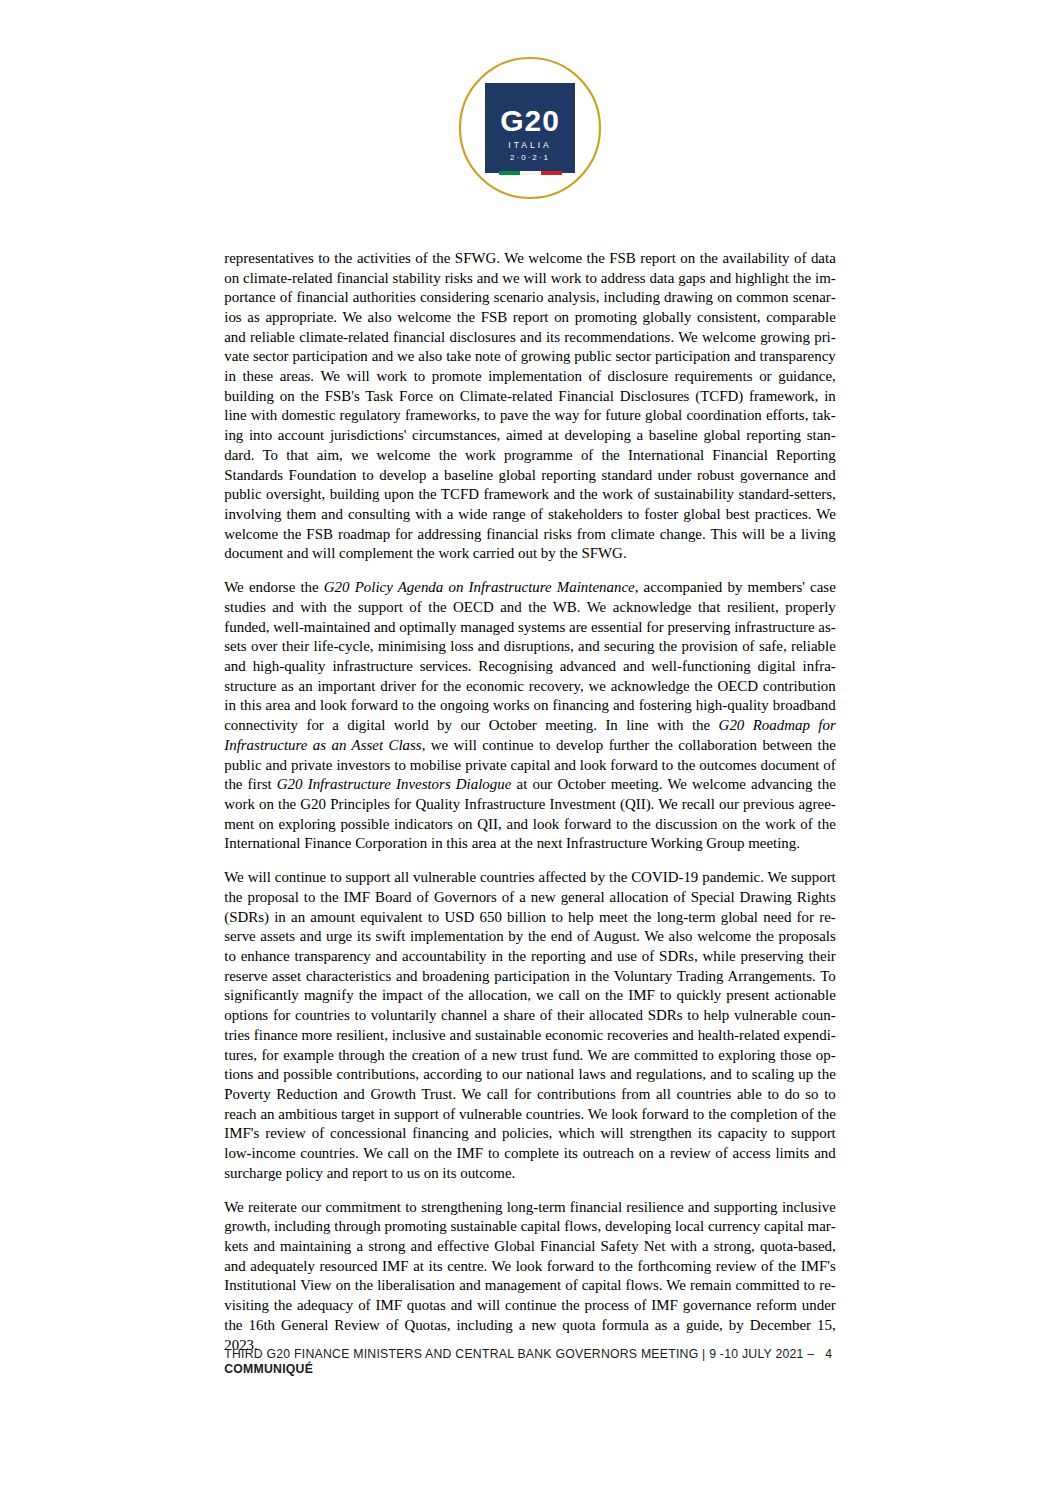G20 ITALIA 2·0·2·1
representatives to the activities of the SFWG. We welcome the FSB report on the availability of data on climate-related financial stability risks and we will work to address data gaps and highlight the importance of financial authorities considering scenario analysis, including drawing on common scenarios as appropriate. We also welcome the FSB report on promoting globally consistent, comparable and reliable climate-related financial disclosures and its recommendations. We welcome growing private sector participation and we also take note of growing public sector participation and transparency in these areas. We will work to promote implementation of disclosure requirements or guidance, building on the FSB's Task Force on Climate-related Financial Disclosures (TCFD) framework, in line with domestic regulatory frameworks, to pave the way for future global coordination efforts, taking into account jurisdictions' circumstances, aimed at developing a baseline global reporting standard. To that aim, we welcome the work programme of the International Financial Reporting Standards Foundation to develop a baseline global reporting standard under robust governance and public oversight, building upon the TCFD framework and the work of sustainability standard-setters, involving them and consulting with a wide range of stakeholders to foster global best practices. We welcome the FSB roadmap for addressing financial risks from climate change. This will be a living document and will complement the work carried out by the SFWG.
We endorse the G20 Policy Agenda on Infrastructure Maintenance, accompanied by members' case studies and with the support of the OECD and the WB. We acknowledge that resilient, properly funded, well-maintained and optimally managed systems are essential for preserving infrastructure assets over their life-cycle, minimising loss and disruptions, and securing the provision of safe, reliable and high-quality infrastructure services. Recognising advanced and well-functioning digital infrastructure as an important driver for the economic recovery, we acknowledge the OECD contribution in this area and look forward to the ongoing works on financing and fostering high-quality broadband connectivity for a digital world by our October meeting. In line with the G20 Roadmap for Infrastructure as an Asset Class, we will continue to develop further the collaboration between the public and private investors to mobilise private capital and look forward to the outcomes document of the first G20 Infrastructure Investors Dialogue at our October meeting. We welcome advancing the work on the G20 Principles for Quality Infrastructure Investment (QII). We recall our previous agreement on exploring possible indicators on QII, and look forward to the discussion on the work of the International Finance Corporation in this area at the next Infrastructure Working Group meeting.
We will continue to support all vulnerable countries affected by the COVID-19 pandemic. We support the proposal to the IMF Board of Governors of a new general allocation of Special Drawing Rights (SDRs) in an amount equivalent to USD 650 billion to help meet the long-term global need for reserve assets and urge its swift implementation by the end of August. We also welcome the proposals to enhance transparency and accountability in the reporting and use of SDRs, while preserving their reserve asset characteristics and broadening participation in the Voluntary Trading Arrangements. To significantly magnify the impact of the allocation, we call on the IMF to quickly present actionable options for countries to voluntarily channel a share of their allocated SDRs to help vulnerable countries finance more resilient, inclusive and sustainable economic recoveries and health-related expenditures, for example through the creation of a new trust fund. We are committed to exploring those options and possible contributions, according to our national laws and regulations, and to scaling up the Poverty Reduction and Growth Trust. We call for contributions from all countries able to do so to reach an ambitious target in support of vulnerable countries. We look forward to the completion of the IMF's review of concessional financing and policies, which will strengthen its capacity to support low-income countries. We call on the IMF to complete its outreach on a review of access limits and surcharge policy and report to us on its outcome.
We reiterate our commitment to strengthening long-term financial resilience and supporting inclusive growth, including through promoting sustainable capital flows, developing local currency capital markets and maintaining a strong and effective Global Financial Safety Net with a strong, quota-based, and adequately resourced IMF at its centre. We look forward to the forthcoming review of the IMF's Institutional View on the liberalisation and management of capital flows. We remain committed to revisiting the adequacy of IMF quotas and will continue the process of IMF governance reform under the 16th General Review of Quotas, including a new quota formula as a guide, by December 15, 2023.
THIRD G20 FINANCE MINISTERS AND CENTRAL BANK GOVERNORS MEETING | 9 -10 JULY 2021 – 4 COMMUNIQUÉ